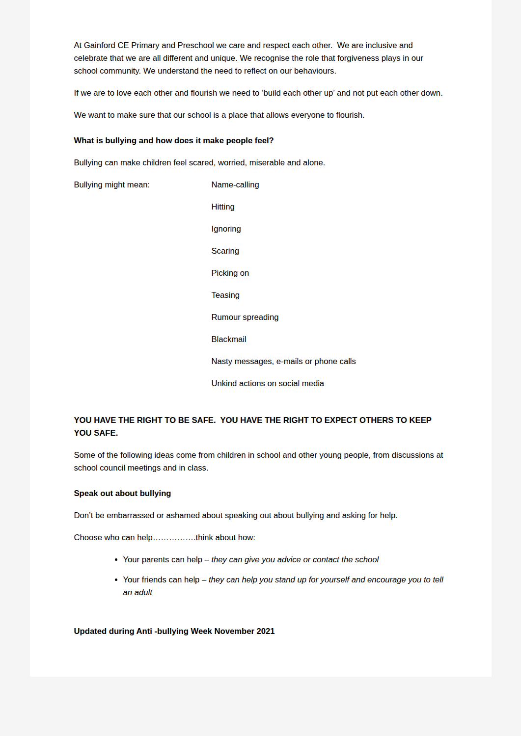At Gainford CE Primary and Preschool we care and respect each other. We are inclusive and celebrate that we are all different and unique. We recognise the role that forgiveness plays in our school community. We understand the need to reflect on our behaviours.
If we are to love each other and flourish we need to ‘build each other up’ and not put each other down.
We want to make sure that our school is a place that allows everyone to flourish.
What is bullying and how does it make people feel?
Bullying can make children feel scared, worried, miserable and alone.
| Bullying might mean: | Name-calling |
| | Hitting |
| | Ignoring |
| | Scaring |
| | Picking on |
| | Teasing |
| | Rumour spreading |
| | Blackmail |
| | Nasty messages, e-mails or phone calls |
| | Unkind actions on social media |
You have the right to be safe. You have the right to expect others to keep you safe.
Some of the following ideas come from children in school and other young people, from discussions at school council meetings and in class.
Speak out about bullying
Don’t be embarrassed or ashamed about speaking out about bullying and asking for help.
Choose who can help…………….think about how:
Your parents can help – they can give you advice or contact the school
Your friends can help – they can help you stand up for yourself and encourage you to tell an adult
Updated during Anti -bullying Week November 2021